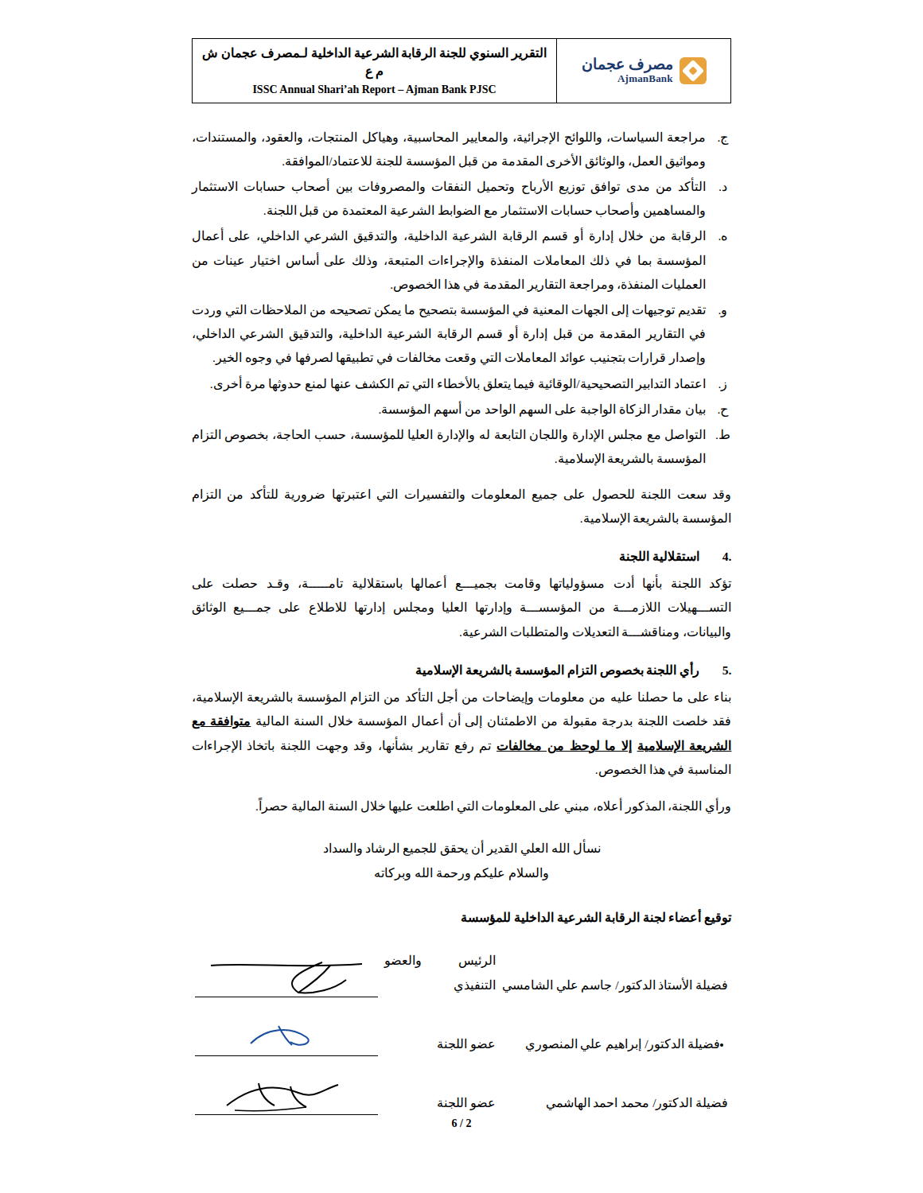مصرف عجمان
AjmanBank
التقرير السنوي للجنة الرقابة الشرعية الداخلية لـمصرف عجمان ش م ع
ISSC Annual Shari’ah Report – Ajman Bank PJSC
ج. مراجعة السياسات، واللوائح الإجرائية، والمعايير المحاسبية، وهياكل المنتجات، والعقود، والمستندات، ومواثيق العمل، والوثائق الأخرى المقدمة من قبل المؤسسة للجنة للاعتماد/الموافقة.
د. التأكد من مدى توافق توزيع الأرباح وتحميل النفقات والمصروفات بين أصحاب حسابات الاستثمار والمساهمين وأصحاب حسابات الاستثمار مع الضوابط الشرعية المعتمدة من قبل اللجنة.
ه. الرقابة من خلال إدارة أو قسم الرقابة الشرعية الداخلية، والتدقيق الشرعي الداخلي، على أعمال المؤسسة بما في ذلك المعاملات المنفذة والإجراءات المتبعة، وذلك على أساس اختيار عينات من العمليات المنفذة، ومراجعة التقارير المقدمة في هذا الخصوص.
و. تقديم توجيهات إلى الجهات المعنية في المؤسسة بتصحيح ما يمكن تصحيحه من الملاحظات التي وردت في التقارير المقدمة من قبل إدارة أو قسم الرقابة الشرعية الداخلية، والتدقيق الشرعي الداخلي، وإصدار قرارات بتجنيب عوائد المعاملات التي وقعت مخالفات في تطبيقها لصرفها في وجوه الخير.
ز. اعتماد التدابير التصحيحية/الوقائية فيما يتعلق بالأخطاء التي تم الكشف عنها لمنع حدوثها مرة أخرى.
ح. بيان مقدار الزكاة الواجبة على السهم الواحد من أسهم المؤسسة.
ط. التواصل مع مجلس الإدارة واللجان التابعة له والإدارة العليا للمؤسسة، حسب الحاجة، بخصوص التزام المؤسسة بالشريعة الإسلامية.
وقد سعت اللجنة للحصول على جميع المعلومات والتفسيرات التي اعتبرتها ضرورية للتأكد من التزام المؤسسة بالشريعة الإسلامية.
.4 استقلالية اللجنة
تؤكد اللجنة بأنها أدت مسؤولياتها وقامت بجميـــع أعمالها باستقلالية تامـــــة، وقـد حصلت على التســـهيلات اللازمـــة من المؤسســـة وإدارتها العليا ومجلس إدارتها للاطلاع على جمـــيع الوثائق والبيانات، ومناقشـــة التعديلات والمتطلبات الشرعية.
.5 رأي اللجنة بخصوص التزام المؤسسة بالشريعة الإسلامية
بناء على ما حصلنا عليه من معلومات وإيضاحات من أجل التأكد من التزام المؤسسة بالشريعة الإسلامية، فقد خلصت اللجنة بدرجة مقبولة من الاطمئنان إلى أن أعمال المؤسسة خلال السنة المالية متوافقة مع الشريعة الإسلامية إلا ما لوحظ من مخالفات تم رفع تقارير بشأنها، وقد وجهت اللجنة باتخاذ الإجراءات المناسبة في هذا الخصوص.
ورأي اللجنة، المذكور أعلاه، مبني على المعلومات التي اطلعت عليها خلال السنة المالية حصراً.
نسأل الله العلي القدير أن يحقق للجميع الرشاد والسداد
والسلام عليكم ورحمة الله وبركاته
توقيع أعضاء لجنة الرقابة الشرعية الداخلية للمؤسسة
| فضيلة الأستاذ الدكتور/ جاسم علي الشامسي | الرئيس والعضو التنفيذي | |
| فضيلة الدكتور/ إبراهيم علي المنصوري | عضو اللجنة | |
| فضيلة الدكتور/ محمد احمد الهاشمي | عضو اللجنة | |
2 / 6